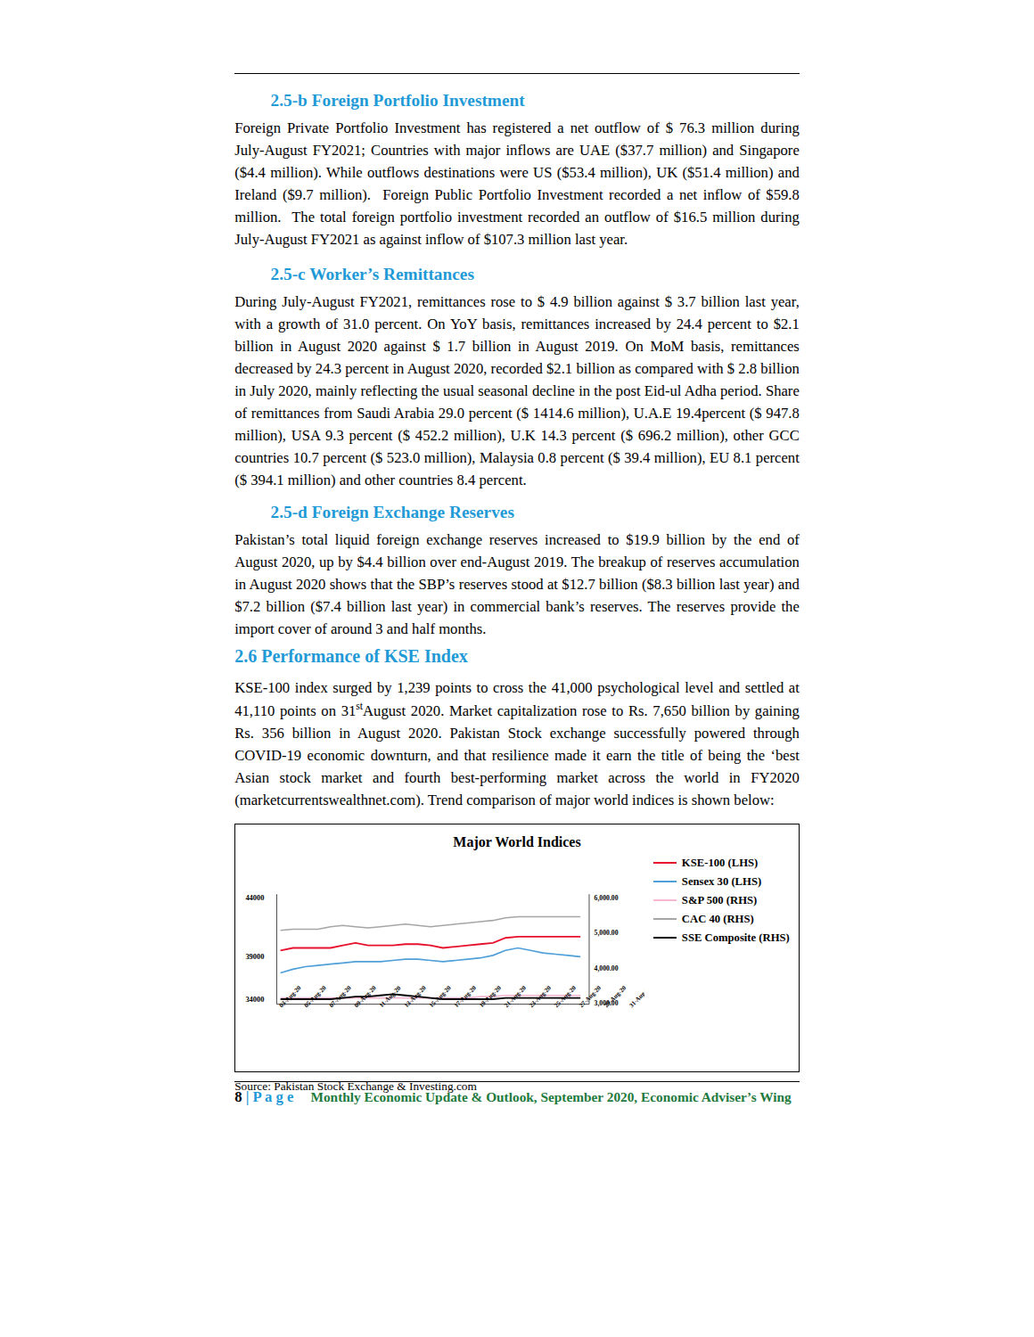2.5-b Foreign Portfolio Investment
Foreign Private Portfolio Investment has registered a net outflow of $ 76.3 million during July-August FY2021; Countries with major inflows are UAE ($37.7 million) and Singapore ($4.4 million). While outflows destinations were US ($53.4 million), UK ($51.4 million) and Ireland ($9.7 million). Foreign Public Portfolio Investment recorded a net inflow of $59.8 million. The total foreign portfolio investment recorded an outflow of $16.5 million during July-August FY2021 as against inflow of $107.3 million last year.
2.5-c Worker’s Remittances
During July-August FY2021, remittances rose to $ 4.9 billion against $ 3.7 billion last year, with a growth of 31.0 percent. On YoY basis, remittances increased by 24.4 percent to $2.1 billion in August 2020 against $ 1.7 billion in August 2019. On MoM basis, remittances decreased by 24.3 percent in August 2020, recorded $2.1 billion as compared with $ 2.8 billion in July 2020, mainly reflecting the usual seasonal decline in the post Eid-ul Adha period. Share of remittances from Saudi Arabia 29.0 percent ($ 1414.6 million), U.A.E 19.4percent ($ 947.8 million), USA 9.3 percent ($ 452.2 million), U.K 14.3 percent ($ 696.2 million), other GCC countries 10.7 percent ($ 523.0 million), Malaysia 0.8 percent ($ 39.4 million), EU 8.1 percent ($ 394.1 million) and other countries 8.4 percent.
2.5-d Foreign Exchange Reserves
Pakistan’s total liquid foreign exchange reserves increased to $19.9 billion by the end of August 2020, up by $4.4 billion over end-August 2019. The breakup of reserves accumulation in August 2020 shows that the SBP’s reserves stood at $12.7 billion ($8.3 billion last year) and $7.2 billion ($7.4 billion last year) in commercial bank’s reserves. The reserves provide the import cover of around 3 and half months.
2.6 Performance of KSE Index
KSE-100 index surged by 1,239 points to cross the 41,000 psychological level and settled at 41,110 points on 31stAugust 2020. Market capitalization rose to Rs. 7,650 billion by gaining Rs. 356 billion in August 2020. Pakistan Stock exchange successfully powered through COVID-19 economic downturn, and that resilience made it earn the title of being the ‘best Asian stock market and fourth best-performing market across the world in FY2020 (marketcurrentswealthnet.com). Trend comparison of major world indices is shown below:
Major World Indices
44000 39000 34000 6,000.00 5,000.00 4,000.00 3,000.00 03-Aug-20 05-Aug-20 07-Aug-20 09-Aug-20 11-Aug-20 13-Aug-20 15-Aug-20 17-Aug-20 19-Aug-20 21-Aug-20 23-Aug-20 25-Aug-20 27-Aug-20 29-Aug-20 31-Aug-20
KSE-100 (LHS)
Sensex 30 (LHS)
S&P 500 (RHS)
CAC 40 (RHS)
SSE Composite (RHS)
Source: Pakistan Stock Exchange & Investing.com
8 | P a g e
Monthly Economic Update & Outlook, September 2020, Economic Adviser’s Wing